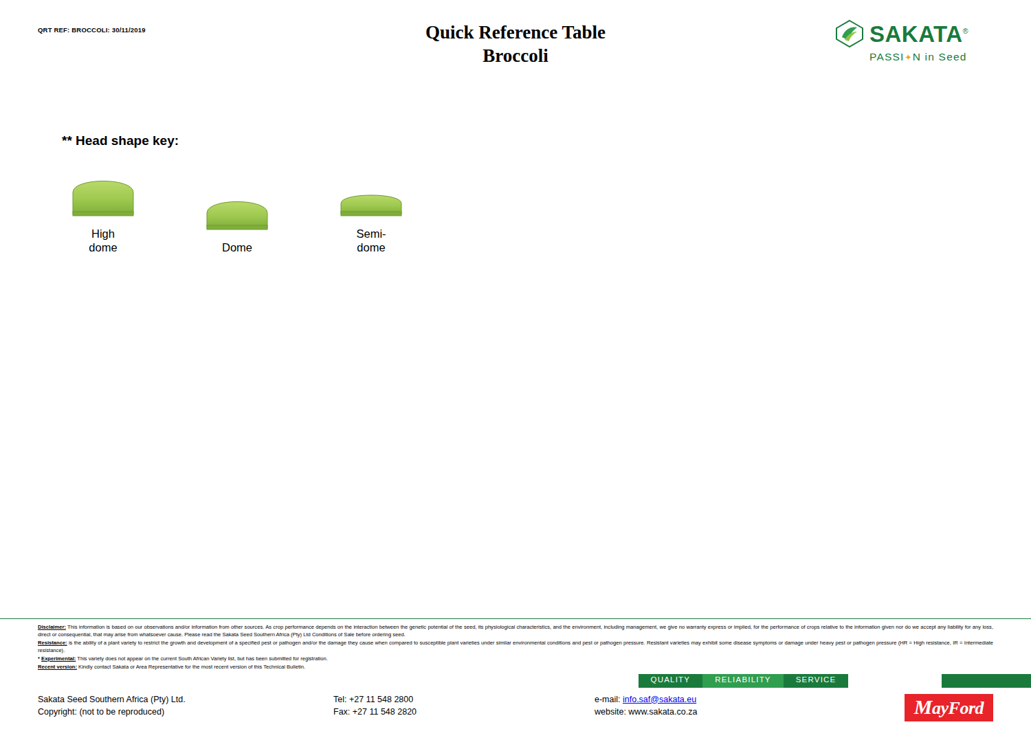QRT REF: BROCCOLI: 30/11/2019
Quick Reference Table
Broccoli
SAKATA®
PASSI✦N in Seed
** Head shape key:
High
dome
Dome
Semi-
dome
Disclaimer: This information is based on our observations and/or information from other sources. As crop performance depends on the interaction between the genetic potential of the seed, its physiological characteristics, and the environment, including management, we give no warranty express or implied, for the performance of crops relative to the information given nor do we accept any liability for any loss, direct or consequential, that may arise from whatsoever cause. Please read the Sakata Seed Southern Africa (Pty) Ltd Conditions of Sale before ordering seed.
Resistance: is the ability of a plant variety to restrict the growth and development of a specified pest or pathogen and/or the damage they cause when compared to susceptible plant varieties under similar environmental conditions and pest or pathogen pressure. Resistant varieties may exhibit some disease symptoms or damage under heavy pest or pathogen pressure (HR = High resistance, IR = Intermediate resistance).
* Experimental: This variety does not appear on the current South African Variety list, but has been submitted for registration.
Recent version: Kindly contact Sakata or Area Representative for the most recent version of this Technical Bulletin.
QUALITY
RELIABILITY
SERVICE
SAKATA.CO.ZA
Sakata Seed Southern Africa (Pty) Ltd.
Copyright: (not to be reproduced)
Tel: +27 11 548 2800
Fax: +27 11 548 2820
e-mail: info.saf@sakata.eu
website: www.sakata.co.za
MayFord